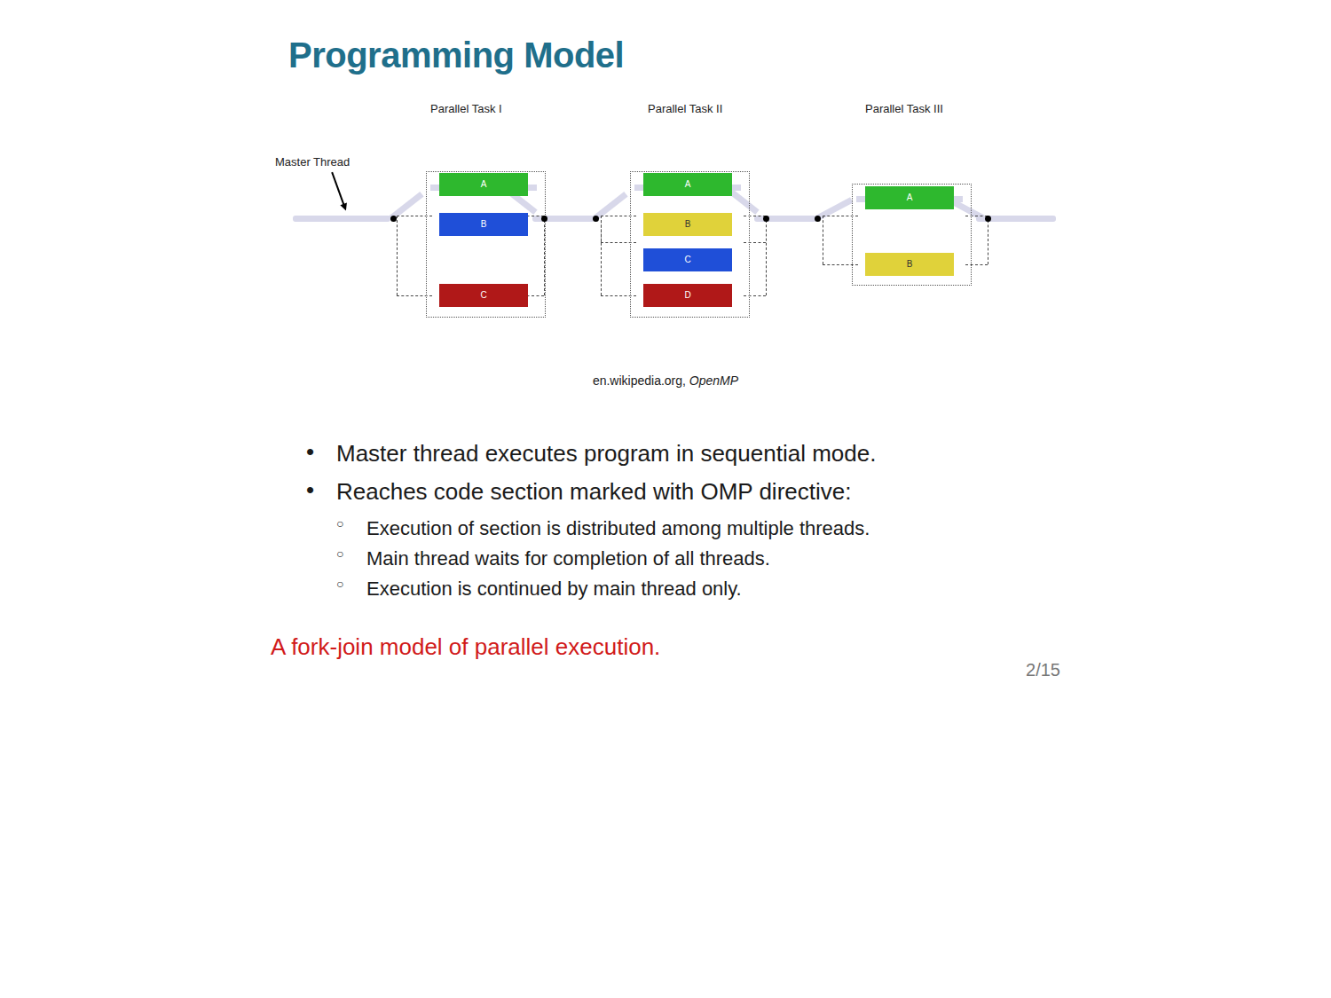Programming Model
Parallel Task I
Parallel Task II
Parallel Task III
Master Thread
A
B
C
A
B
C
D
A
B
en.wikipedia.org, OpenMP
Master thread executes program in sequential mode.
Reaches code section marked with OMP directive:
Execution of section is distributed among multiple threads.
Main thread waits for completion of all threads.
Execution is continued by main thread only.
A fork-join model of parallel execution.
2/15